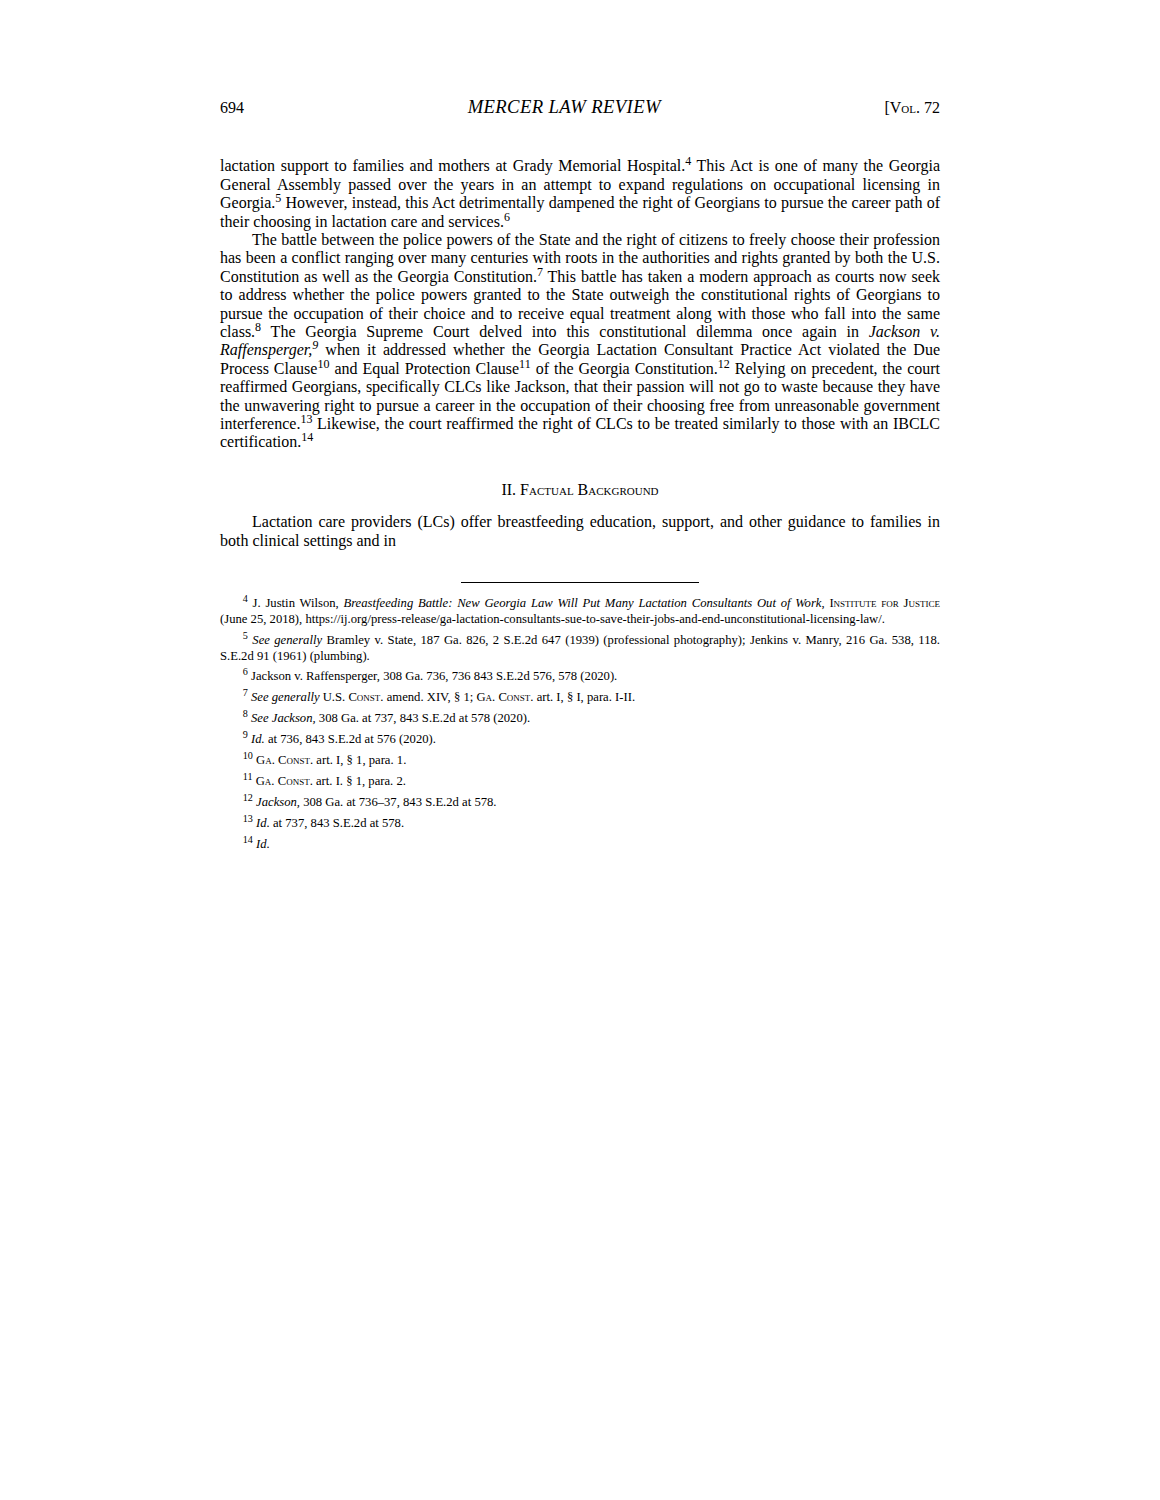694 MERCER LAW REVIEW [Vol. 72
lactation support to families and mothers at Grady Memorial Hospital.4 This Act is one of many the Georgia General Assembly passed over the years in an attempt to expand regulations on occupational licensing in Georgia.5 However, instead, this Act detrimentally dampened the right of Georgians to pursue the career path of their choosing in lactation care and services.6
The battle between the police powers of the State and the right of citizens to freely choose their profession has been a conflict ranging over many centuries with roots in the authorities and rights granted by both the U.S. Constitution as well as the Georgia Constitution.7 This battle has taken a modern approach as courts now seek to address whether the police powers granted to the State outweigh the constitutional rights of Georgians to pursue the occupation of their choice and to receive equal treatment along with those who fall into the same class.8 The Georgia Supreme Court delved into this constitutional dilemma once again in Jackson v. Raffensperger,9 when it addressed whether the Georgia Lactation Consultant Practice Act violated the Due Process Clause10 and Equal Protection Clause11 of the Georgia Constitution.12 Relying on precedent, the court reaffirmed Georgians, specifically CLCs like Jackson, that their passion will not go to waste because they have the unwavering right to pursue a career in the occupation of their choosing free from unreasonable government interference.13 Likewise, the court reaffirmed the right of CLCs to be treated similarly to those with an IBCLC certification.14
II. Factual Background
Lactation care providers (LCs) offer breastfeeding education, support, and other guidance to families in both clinical settings and in
4 J. Justin Wilson, Breastfeeding Battle: New Georgia Law Will Put Many Lactation Consultants Out of Work, Institute for Justice (June 25, 2018), https://ij.org/press-release/ga-lactation-consultants-sue-to-save-their-jobs-and-end-unconstitutional-licensing-law/.
5 See generally Bramley v. State, 187 Ga. 826, 2 S.E.2d 647 (1939) (professional photography); Jenkins v. Manry, 216 Ga. 538, 118. S.E.2d 91 (1961) (plumbing).
6 Jackson v. Raffensperger, 308 Ga. 736, 736 843 S.E.2d 576, 578 (2020).
7 See generally U.S. Const. amend. XIV, § 1; Ga. Const. art. I, § I, para. I-II.
8 See Jackson, 308 Ga. at 737, 843 S.E.2d at 578 (2020).
9 Id. at 736, 843 S.E.2d at 576 (2020).
10 Ga. Const. art. I, § 1, para. 1.
11 Ga. Const. art. I. § 1, para. 2.
12 Jackson, 308 Ga. at 736–37, 843 S.E.2d at 578.
13 Id. at 737, 843 S.E.2d at 578.
14 Id.